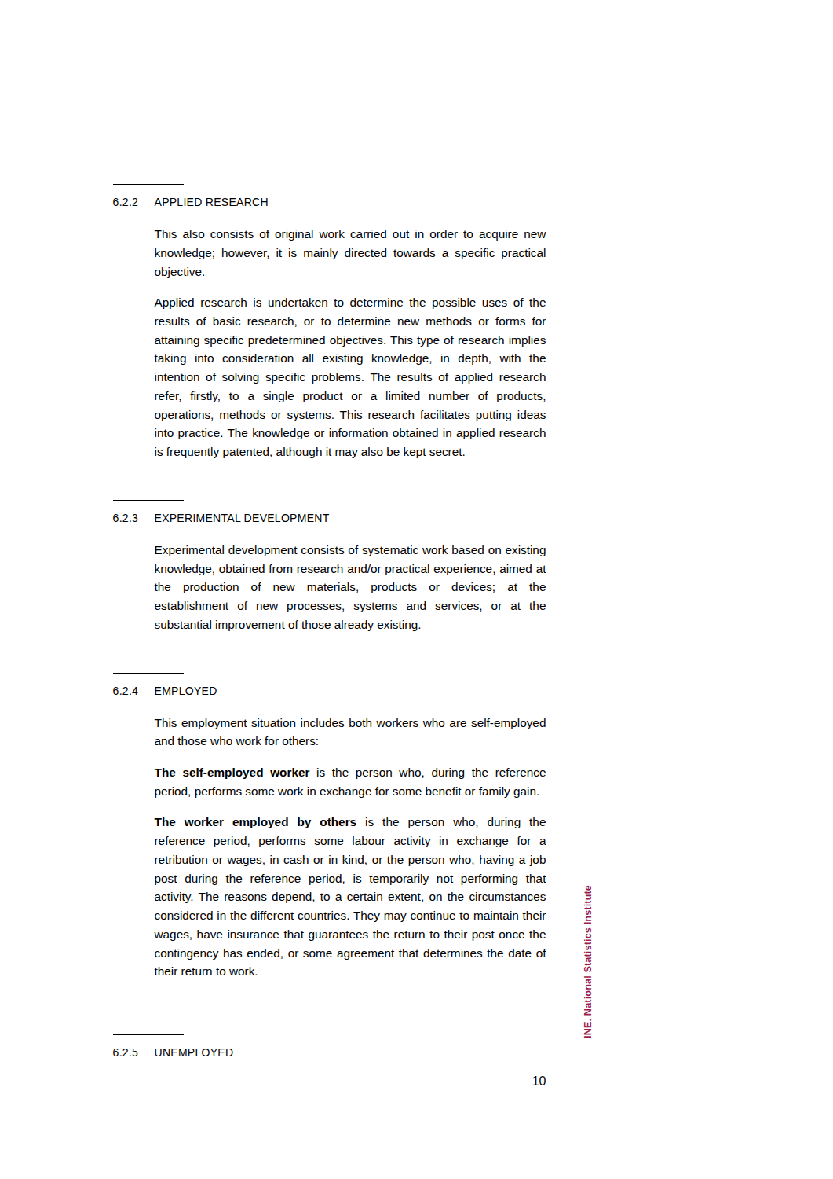6.2.2 APPLIED RESEARCH
This also consists of original work carried out in order to acquire new knowledge; however, it is mainly directed towards a specific practical objective.
Applied research is undertaken to determine the possible uses of the results of basic research, or to determine new methods or forms for attaining specific predetermined objectives. This type of research implies taking into consideration all existing knowledge, in depth, with the intention of solving specific problems. The results of applied research refer, firstly, to a single product or a limited number of products, operations, methods or systems. This research facilitates putting ideas into practice. The knowledge or information obtained in applied research is frequently patented, although it may also be kept secret.
6.2.3 EXPERIMENTAL DEVELOPMENT
Experimental development consists of systematic work based on existing knowledge, obtained from research and/or practical experience, aimed at the production of new materials, products or devices; at the establishment of new processes, systems and services, or at the substantial improvement of those already existing.
6.2.4 EMPLOYED
This employment situation includes both workers who are self-employed and those who work for others:
The self-employed worker is the person who, during the reference period, performs some work in exchange for some benefit or family gain.
The worker employed by others is the person who, during the reference period, performs some labour activity in exchange for a retribution or wages, in cash or in kind, or the person who, having a job post during the reference period, is temporarily not performing that activity. The reasons depend, to a certain extent, on the circumstances considered in the different countries. They may continue to maintain their wages, have insurance that guarantees the return to their post once the contingency has ended, or some agreement that determines the date of their return to work.
6.2.5 UNEMPLOYED
INE. National Statistics Institute
10